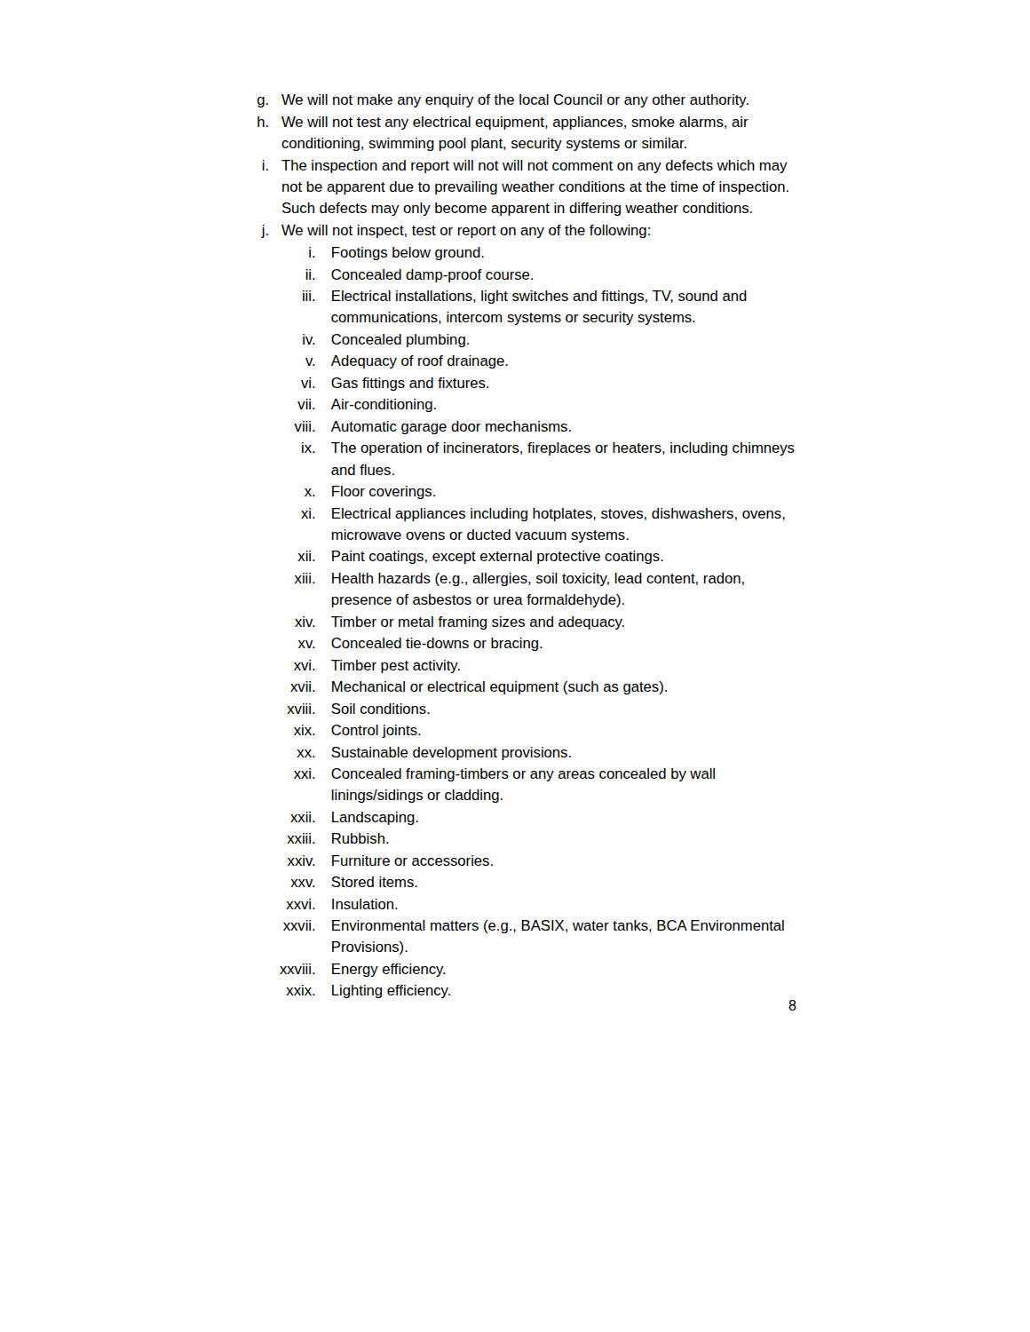We will not make any enquiry of the local Council or any other authority.
We will not test any electrical equipment, appliances, smoke alarms, air conditioning, swimming pool plant, security systems or similar.
The inspection and report will not will not comment on any defects which may not be apparent due to prevailing weather conditions at the time of inspection. Such defects may only become apparent in differing weather conditions.
We will not inspect, test or report on any of the following:
Footings below ground.
Concealed damp-proof course.
Electrical installations, light switches and fittings, TV, sound and communications, intercom systems or security systems.
Concealed plumbing.
Adequacy of roof drainage.
Gas fittings and fixtures.
Air-conditioning.
Automatic garage door mechanisms.
The operation of incinerators, fireplaces or heaters, including chimneys and flues.
Floor coverings.
Electrical appliances including hotplates, stoves, dishwashers, ovens, microwave ovens or ducted vacuum systems.
Paint coatings, except external protective coatings.
Health hazards (e.g., allergies, soil toxicity, lead content, radon, presence of asbestos or urea formaldehyde).
Timber or metal framing sizes and adequacy.
Concealed tie-downs or bracing.
Timber pest activity.
Mechanical or electrical equipment (such as gates).
Soil conditions.
Control joints.
Sustainable development provisions.
Concealed framing-timbers or any areas concealed by wall linings/sidings or cladding.
Landscaping.
Rubbish.
Furniture or accessories.
Stored items.
Insulation.
Environmental matters (e.g., BASIX, water tanks, BCA Environmental Provisions).
Energy efficiency.
Lighting efficiency.
8